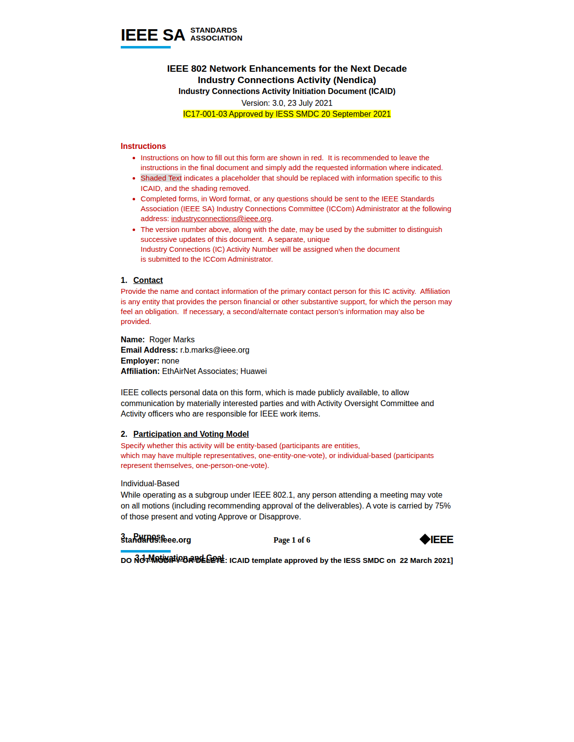IEEE SA
STANDARDS ASSOCIATION
IEEE 802 Network Enhancements for the Next Decade
Industry Connections Activity (Nendica)
Industry Connections Activity Initiation Document (ICAID)
Version: 3.0, 23 July 2021
IC17-001-03 Approved by IESS SMDC 20 September 2021
Instructions
Instructions on how to fill out this form are shown in red. It is recommended to leave the instructions in the final document and simply add the requested information where indicated.
Shaded Text indicates a placeholder that should be replaced with information specific to this ICAID, and the shading removed.
Completed forms, in Word format, or any questions should be sent to the IEEE Standards Association (IEEE SA) Industry Connections Committee (ICCom) Administrator at the following address: industryconnections@ieee.org.
The version number above, along with the date, may be used by the submitter to distinguish successive updates of this document. A separate, unique
Industry Connections (IC) Activity Number will be assigned when the document
is submitted to the ICCom Administrator.
1. Contact
Provide the name and contact information of the primary contact person for this IC activity. Affiliation is any entity that provides the person financial or other substantive support, for which the person may feel an obligation. If necessary, a second/alternate contact person’s information may also be provided.
Name: Roger Marks
Email Address: r.b.marks@ieee.org
Employer: none
Affiliation: EthAirNet Associates; Huawei
IEEE collects personal data on this form, which is made publicly available, to allow communication by materially interested parties and with Activity Oversight Committee and Activity officers who are responsible for IEEE work items.
2. Participation and Voting Model
Specify whether this activity will be entity-based (participants are entities,
which may have multiple representatives, one-entity-one-vote), or individual-based (participants represent themselves, one-person-one-vote).
Individual-Based
While operating as a subgroup under IEEE 802.1, any person attending a meeting may vote on all motions (including recommending approval of the deliverables). A vote is carried by 75% of those present and voting Approve or Disapprove.
3. Purpose
3.1 Motivation and Goal
standards.ieee.org
Page 1 of 6
IEEE
DO NOT MODIFY OR DELETE: ICAID template approved by the IESS SMDC on 22 March 2021]